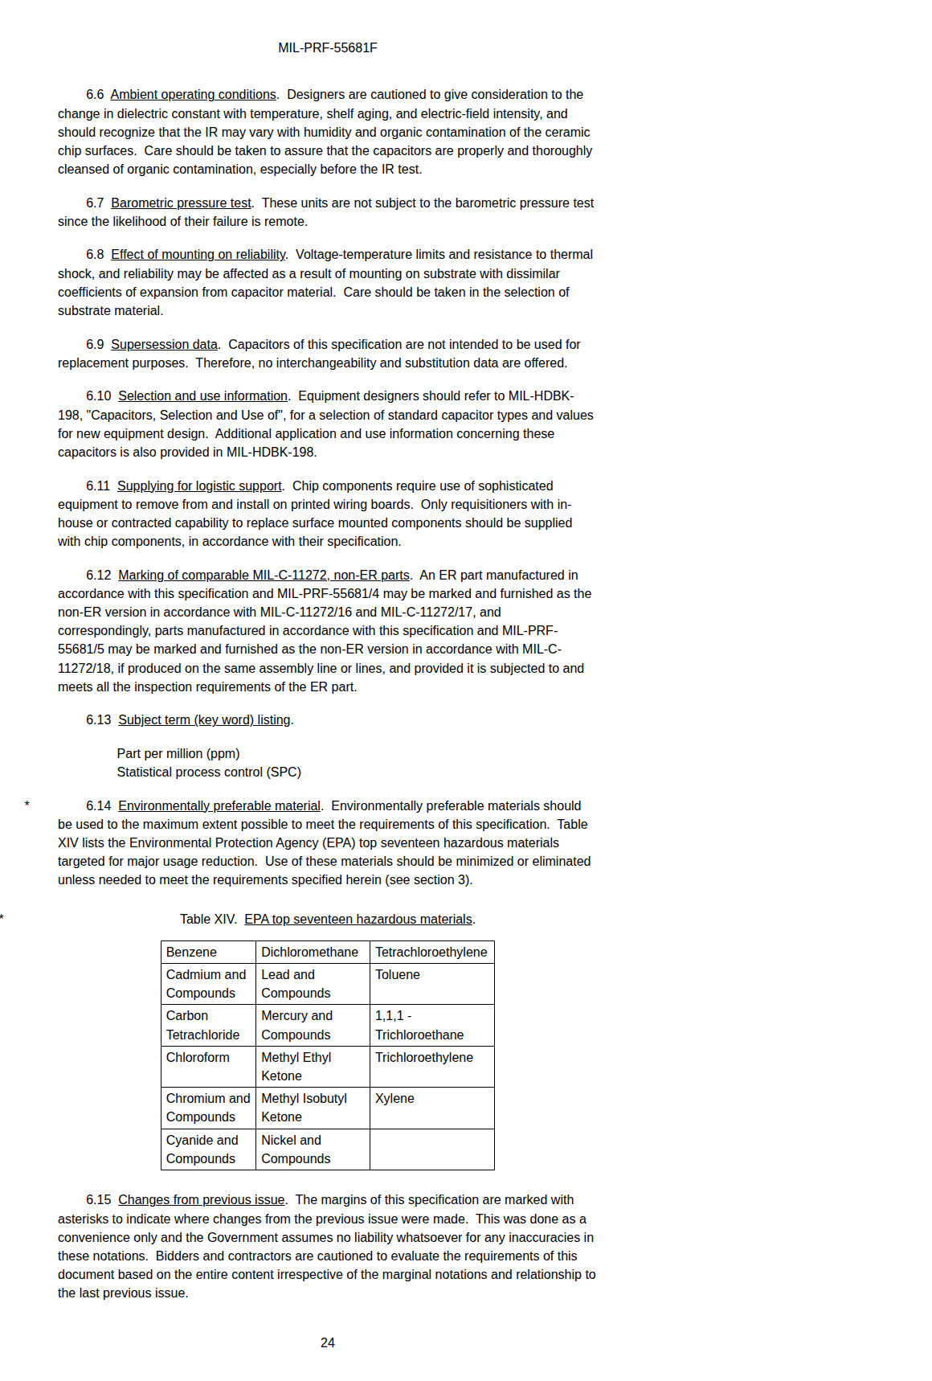MIL-PRF-55681F
6.6 Ambient operating conditions. Designers are cautioned to give consideration to the change in dielectric constant with temperature, shelf aging, and electric-field intensity, and should recognize that the IR may vary with humidity and organic contamination of the ceramic chip surfaces. Care should be taken to assure that the capacitors are properly and thoroughly cleansed of organic contamination, especially before the IR test.
6.7 Barometric pressure test. These units are not subject to the barometric pressure test since the likelihood of their failure is remote.
6.8 Effect of mounting on reliability. Voltage-temperature limits and resistance to thermal shock, and reliability may be affected as a result of mounting on substrate with dissimilar coefficients of expansion from capacitor material. Care should be taken in the selection of substrate material.
6.9 Supersession data. Capacitors of this specification are not intended to be used for replacement purposes. Therefore, no interchangeability and substitution data are offered.
6.10 Selection and use information. Equipment designers should refer to MIL-HDBK-198, "Capacitors, Selection and Use of", for a selection of standard capacitor types and values for new equipment design. Additional application and use information concerning these capacitors is also provided in MIL-HDBK-198.
6.11 Supplying for logistic support. Chip components require use of sophisticated equipment to remove from and install on printed wiring boards. Only requisitioners with in-house or contracted capability to replace surface mounted components should be supplied with chip components, in accordance with their specification.
6.12 Marking of comparable MIL-C-11272, non-ER parts. An ER part manufactured in accordance with this specification and MIL-PRF-55681/4 may be marked and furnished as the non-ER version in accordance with MIL-C-11272/16 and MIL-C-11272/17, and correspondingly, parts manufactured in accordance with this specification and MIL-PRF-55681/5 may be marked and furnished as the non-ER version in accordance with MIL-C-11272/18, if produced on the same assembly line or lines, and provided it is subjected to and meets all the inspection requirements of the ER part.
6.13 Subject term (key word) listing.
Part per million (ppm)
Statistical process control (SPC)
*6.14 Environmentally preferable material. Environmentally preferable materials should be used to the maximum extent possible to meet the requirements of this specification. Table XIV lists the Environmental Protection Agency (EPA) top seventeen hazardous materials targeted for major usage reduction. Use of these materials should be minimized or eliminated unless needed to meet the requirements specified herein (see section 3).
*Table XIV. EPA top seventeen hazardous materials.
| Benzene | Dichloromethane | Tetrachloroethylene |
| Cadmium and Compounds | Lead and Compounds | Toluene |
| Carbon Tetrachloride | Mercury and Compounds | 1,1,1 - Trichloroethane |
| Chloroform | Methyl Ethyl Ketone | Trichloroethylene |
| Chromium and Compounds | Methyl Isobutyl Ketone | Xylene |
| Cyanide and Compounds | Nickel and Compounds | |
6.15 Changes from previous issue. The margins of this specification are marked with asterisks to indicate where changes from the previous issue were made. This was done as a convenience only and the Government assumes no liability whatsoever for any inaccuracies in these notations. Bidders and contractors are cautioned to evaluate the requirements of this document based on the entire content irrespective of the marginal notations and relationship to the last previous issue.
24